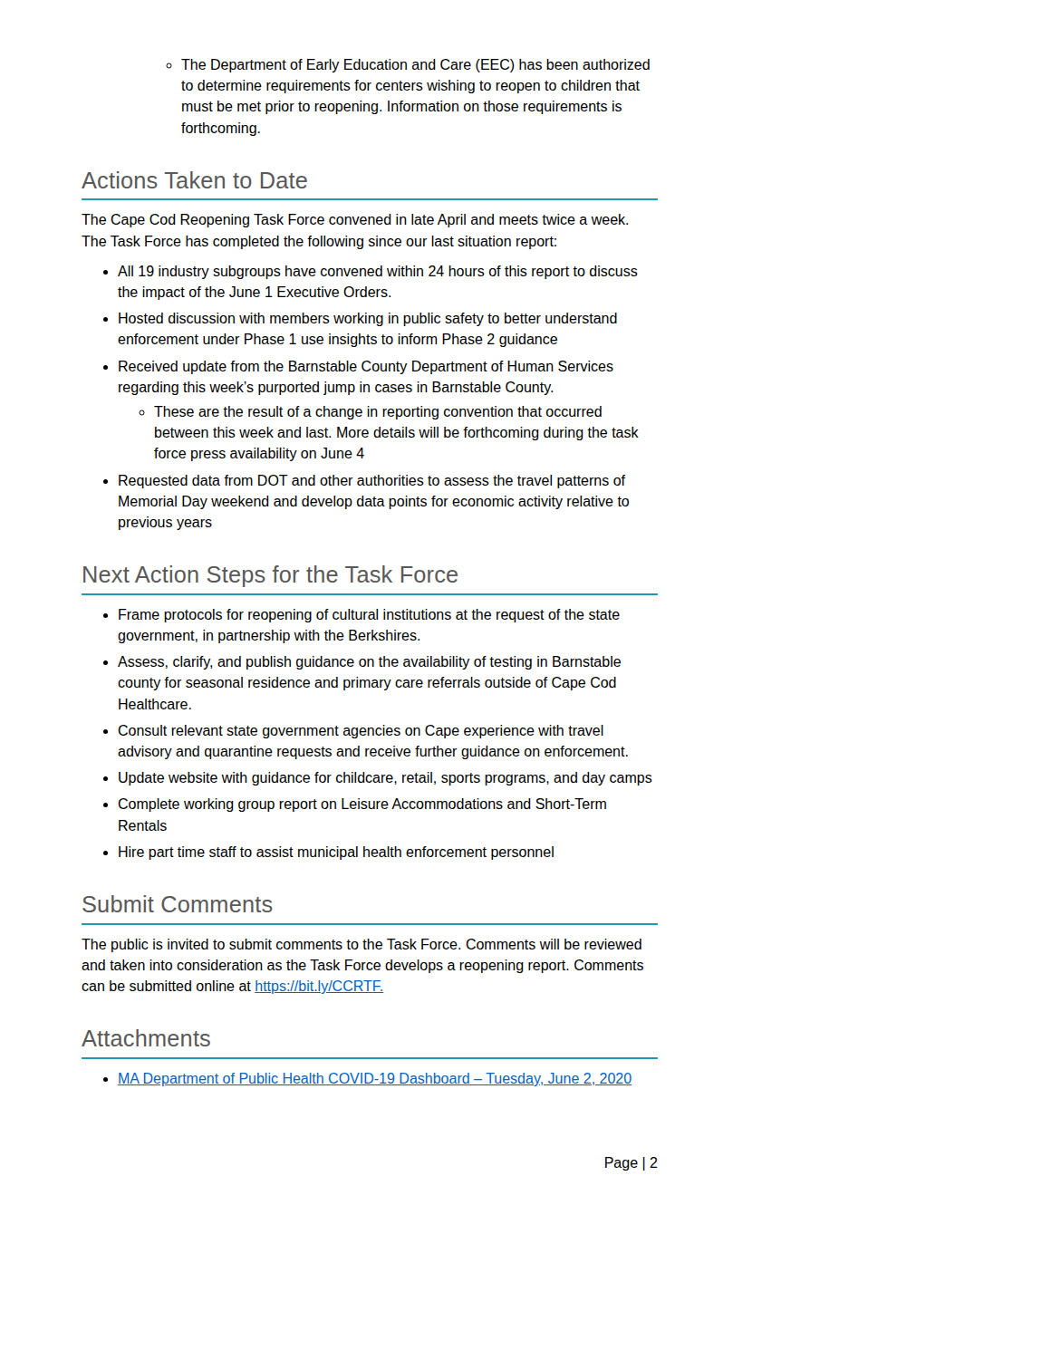The Department of Early Education and Care (EEC) has been authorized to determine requirements for centers wishing to reopen to children that must be met prior to reopening. Information on those requirements is forthcoming.
Actions Taken to Date
The Cape Cod Reopening Task Force convened in late April and meets twice a week. The Task Force has completed the following since our last situation report:
All 19 industry subgroups have convened within 24 hours of this report to discuss the impact of the June 1 Executive Orders.
Hosted discussion with members working in public safety to better understand enforcement under Phase 1 use insights to inform Phase 2 guidance
Received update from the Barnstable County Department of Human Services regarding this week’s purported jump in cases in Barnstable County.
These are the result of a change in reporting convention that occurred between this week and last. More details will be forthcoming during the task force press availability on June 4
Requested data from DOT and other authorities to assess the travel patterns of Memorial Day weekend and develop data points for economic activity relative to previous years
Next Action Steps for the Task Force
Frame protocols for reopening of cultural institutions at the request of the state government, in partnership with the Berkshires.
Assess, clarify, and publish guidance on the availability of testing in Barnstable county for seasonal residence and primary care referrals outside of Cape Cod Healthcare.
Consult relevant state government agencies on Cape experience with travel advisory and quarantine requests and receive further guidance on enforcement.
Update website with guidance for childcare, retail, sports programs, and day camps
Complete working group report on Leisure Accommodations and Short-Term Rentals
Hire part time staff to assist municipal health enforcement personnel
Submit Comments
The public is invited to submit comments to the Task Force. Comments will be reviewed and taken into consideration as the Task Force develops a reopening report. Comments can be submitted online at https://bit.ly/CCRTF.
Attachments
MA Department of Public Health COVID-19 Dashboard – Tuesday, June 2, 2020
Page | 2